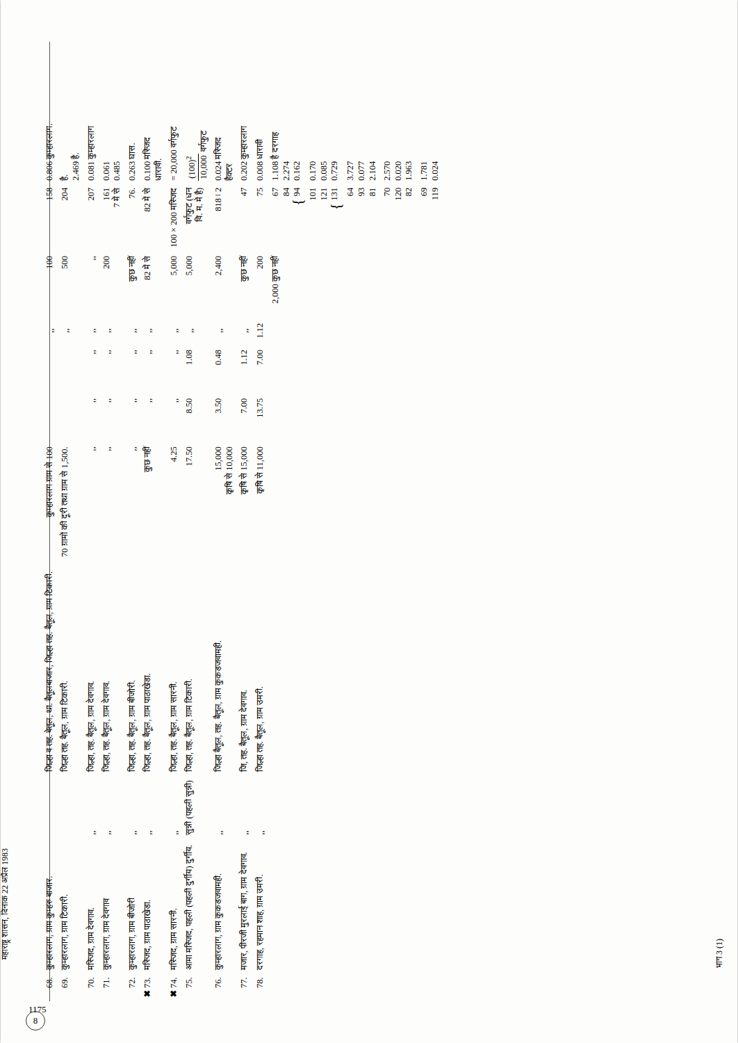महाराष्ट्र शासन, दिनांक 22 अप्रैल 1983
भाग 3 (1)
| 68. | कुम्हारलाग, ग्राम कुम्हरु बाजार. | | जिल्हा व तह. बेतूल, था. बैतूलबाजार, जिल्हा तह. बैतूल, ग्राम टिकारी. | कुम्हारलाग ग्राम से 100 | | | ,, | 100 | 158 | 0.806 कुम्हारलाग. |
| 69. | कुम्हारलाग, ग्राम टिकारी. | | जिल्हा तह. बैतूल, ग्राम टिकारी. | 70 ग्रामों की दूरी तथा ग्राम से 1,500. | | | ,, | 500 | 204 | है. 2.469 है. |
| 70. | मस्जिद, ग्राम देवगाव. | ,, | जिल्हा, तह. बैतूल, ग्राम देवगाव. | ,, | ,, | ,, | ,, | ,, | 207 | 0.081 कुम्हारलाग |
| 71. | कुम्हारलाग, ग्राम देवगाव | ,, | जिल्हा, तह. बैतूल, ग्राम देवगाव. | ,, | ,, | ,, | ,, | 200 | 161 7 में से | 0.061 0.485 |
| 72. | कुम्हारलाग, ग्राम बीजोरी | ,, | जिल्हा, तह. बैतूल, ग्राम बीजोरी. | ,, | ,, | ,, | ,, | कुछ नहीं | 76. | 0.263 घास. |
| ✖ 73. | मस्जिद, ग्राम पाठाखेडा. | ,, | जिल्हा, तह. बैतूल, ग्राम पाठाखेडा. | कुछ नहीं | ,, | ,, | ,, | 82 में से | 82 में से | 0.100 मस्जिद धारावी. |
| ✖ 74. | मस्जिद, ग्राम सारनी. | ,, | जिल्हा, तह. बैतूल, ग्राम सारनी. | 4.25 | ,, | ,, | ,, | 5,000 | 100 × 200 मस्जिद | = 20,000 वर्गफुट |
| 75. | आमा मस्जिद, पहली (पहली दुर्गीय) दुर्गीय. | सुन्नी (पहली सुन्नी) | जिल्हा, तह. बैतूल, ग्राम टिकारी. | 17.50 | 8.50 | 1.08 | ,, | 5,000 | वर्गफुट (धन वि. म. में है) | (100) 2 10,000 वर्गफुट |
| 76. | कुम्हारलाग, ग्राम कुकडजवामही. | ,, | जिल्हा बैतूल, तह. बैतूल, ग्राम कुकडजवामही. | 15,000 कृषि से 10,000 | 3.50 | 0.48 | ,, | 2,400 | 818।2 | 0.024 मस्जिद हैक्टर |
| 77. | मजार, पीरजी मुरलाई बाग, ग्राम देवगाव. | ,, | जि, तह. बैतूल, ग्राम देवगाव. | कृषि से 15,000 | 7.00 | 1.12 | ,, | कुछ नहीं | 47 | 0.202 कुम्हारलाग |
| 78. | दरगाह, रहमान शाह, ग्राम उमरी. | ,, | जिल्हा तह. बैतूल, ग्राम उमरी. | कृषि से 11,000 | 13.75 | 7.00 | 1.12 | 200 | 75 | 0.008 धारावी |
| | | | | | | | | 2,000 कुछ नहीं | { 67 84 94 | 1.108 है दरगाह 2.274 0.162 |
| | | | | | | | | | { 101 121 131 | 0.170 0.085 0.729 |
| | | | | | | | | | 64 93 81 | 3.727 0.077 2.104 |
| | | | | | | | | | 70 120 82 | 2.570 0.020 1.963 |
| | | | | | | | | | 69 119 | 1.781 0.024 |
1175
8